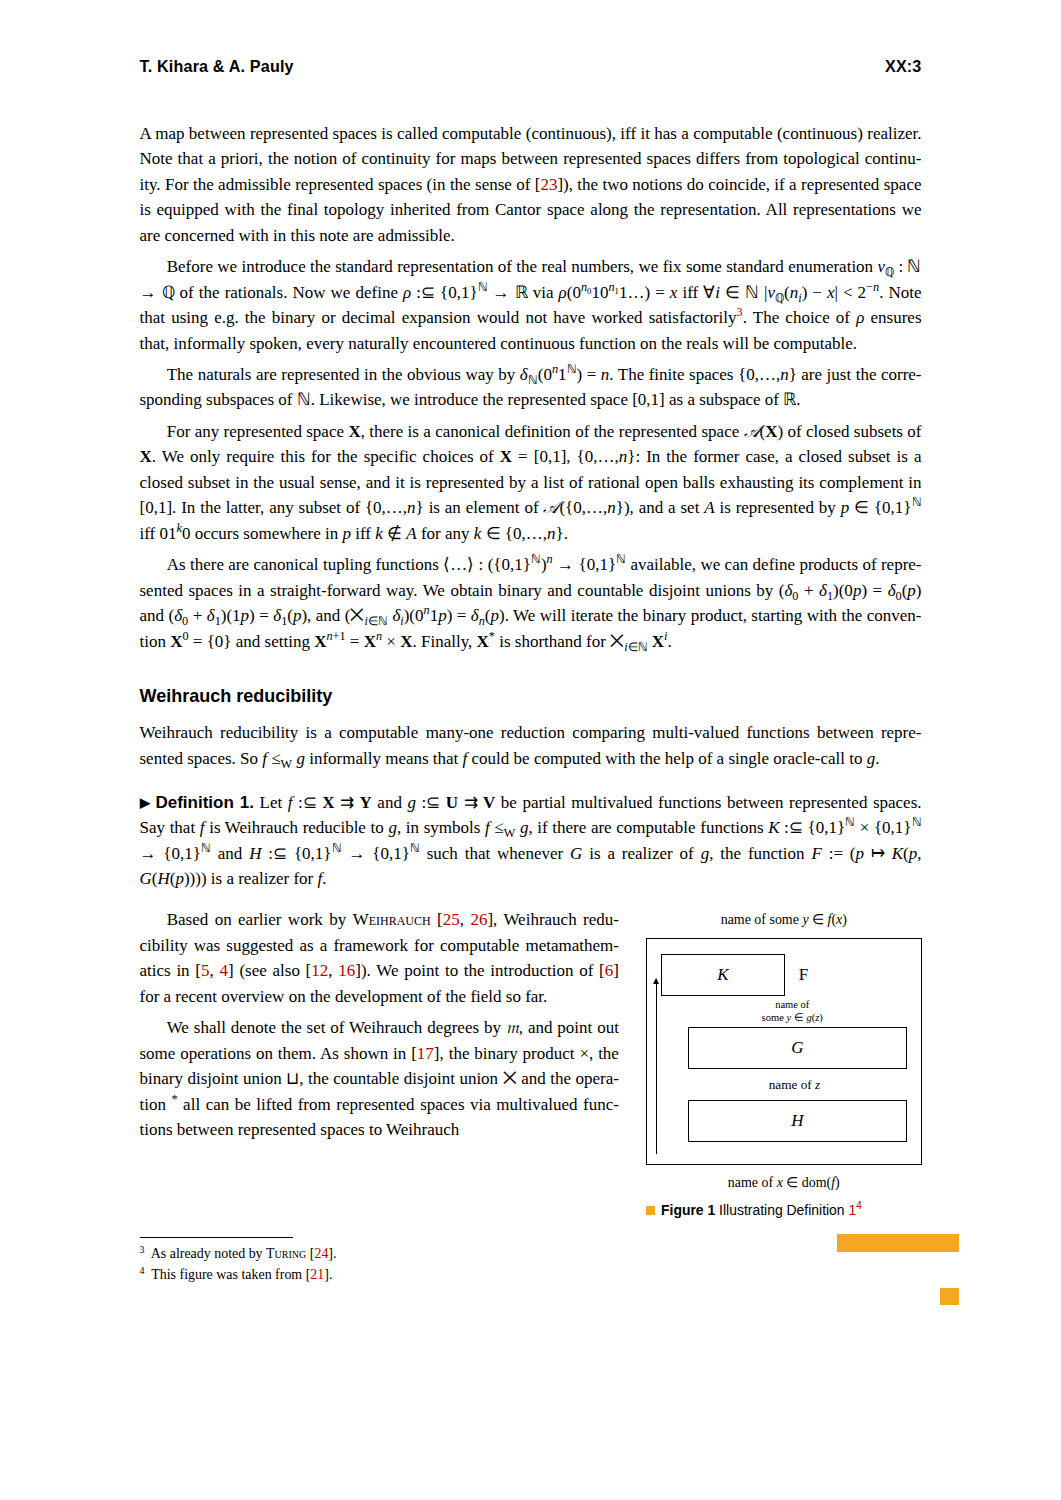T. Kihara & A. Pauly XX:3
A map between represented spaces is called computable (continuous), iff it has a computable (continuous) realizer. Note that a priori, the notion of continuity for maps between represented spaces differs from topological continuity. For the admissible represented spaces (in the sense of [23]), the two notions do coincide, if a represented space is equipped with the final topology inherited from Cantor space along the representation. All representations we are concerned with in this note are admissible.
Before we introduce the standard representation of the real numbers, we fix some standard enumeration νℚ : ℕ → ℚ of the rationals. Now we define ρ :⊆ {0,1}ℕ → ℝ via ρ(0n010n11…) = x iff ∀i ∈ ℕ |νℚ(ni) − x| < 2−n. Note that using e.g. the binary or decimal expansion would not have worked satisfactorily3. The choice of ρ ensures that, informally spoken, every naturally encountered continuous function on the reals will be computable.
The naturals are represented in the obvious way by δℕ(0n1ℕ) = n. The finite spaces {0,…,n} are just the corresponding subspaces of ℕ. Likewise, we introduce the represented space [0,1] as a subspace of ℝ.
For any represented space X, there is a canonical definition of the represented space 𝒜(X) of closed subsets of X. We only require this for the specific choices of X = [0,1], {0,…,n}: In the former case, a closed subset is a closed subset in the usual sense, and it is represented by a list of rational open balls exhausting its complement in [0,1]. In the latter, any subset of {0,…,n} is an element of 𝒜({0,…,n}), and a set A is represented by p ∈ {0,1}ℕ iff 01k0 occurs somewhere in p iff k ∉ A for any k ∈ {0,…,n}.
As there are canonical tupling functions ⟨…⟩ : ({0,1}ℕ)n → {0,1}ℕ available, we can define products of represented spaces in a straight-forward way. We obtain binary and countable disjoint unions by (δ0 + δ1)(0p) = δ0(p) and (δ0 + δ1)(1p) = δ1(p), and (⨉i∈ℕ δi)(0n1p) = δn(p). We will iterate the binary product, starting with the convention X0 = {0} and setting Xn+1 = Xn × X. Finally, X* is shorthand for ⨉i∈ℕ Xi.
Weihrauch reducibility
Weihrauch reducibility is a computable many-one reduction comparing multi-valued functions between represented spaces. So f ≤W g informally means that f could be computed with the help of a single oracle-call to g.
Definition 1. Let f :⊆ X ⇉ Y and g :⊆ U ⇉ V be partial multivalued functions between represented spaces. Say that f is Weihrauch reducible to g, in symbols f ≤W g, if there are computable functions K :⊆ {0,1}ℕ × {0,1}ℕ → {0,1}ℕ and H :⊆ {0,1}ℕ → {0,1}ℕ such that whenever G is a realizer of g, the function F := (p ↦ K(p, G(H(p)))) is a realizer for f.
name of some y ∈ f(x)
K
F
name of
some y ∈ g(z)
G
name of z
H
name of x ∈ dom(f)
Figure 1 Illustrating Definition 14
Based on earlier work by Weihrauch [25, 26], Weihrauch redu- cibility was suggested as a framework for computable metamathem- atics in [5, 4] (see also [12, 16]). We point to the introduction of [6] for a recent overview on the development of the field so far.
We shall denote the set of Weihrauch degrees by 𝔪, and point out some operations on them. As shown in [17], the binary product ×, the binary disjoint union ⊔, the countable disjoint union ⨉ and the operation * all can be lifted from represented spaces via multivalued functions between represented spaces to Weihrauch
3 As already noted by Turing [24].
4 This figure was taken from [21].